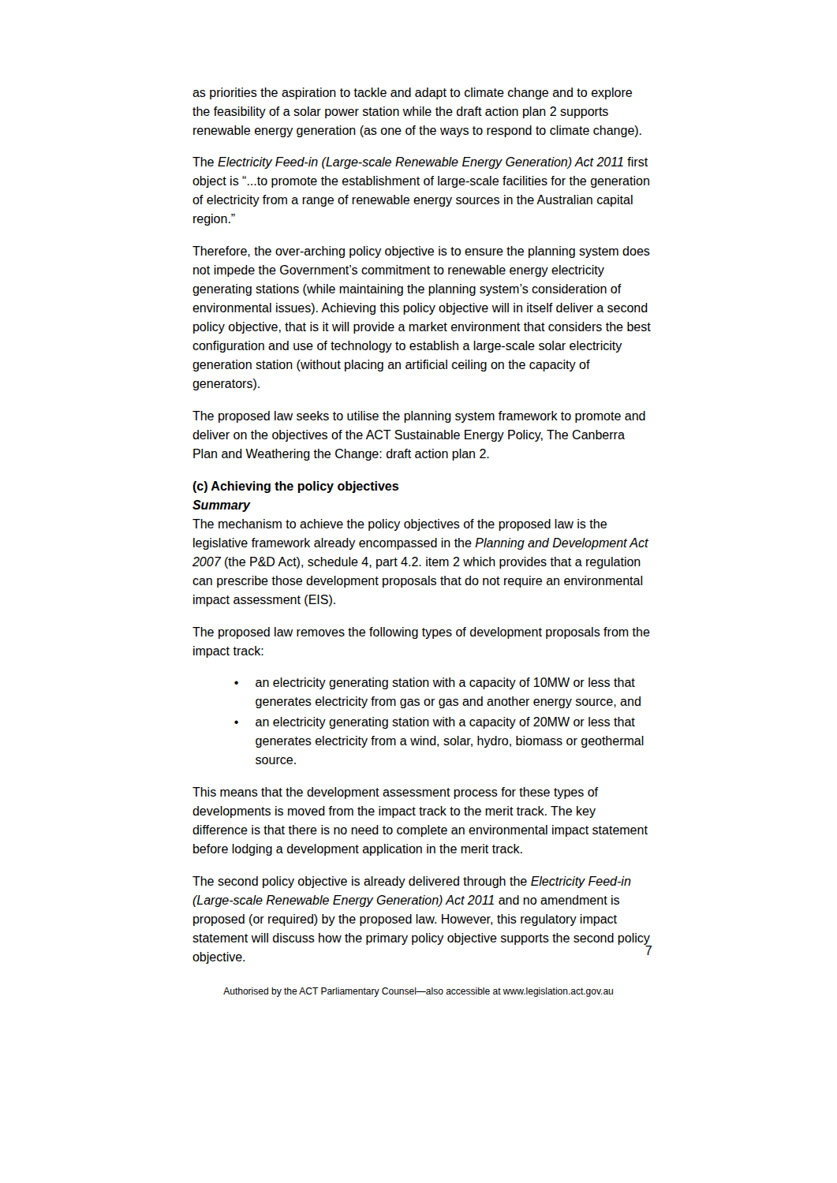as priorities the aspiration to tackle and adapt to climate change and to explore the feasibility of a solar power station while the draft action plan 2 supports renewable energy generation (as one of the ways to respond to climate change).
The Electricity Feed-in (Large-scale Renewable Energy Generation) Act 2011 first object is “...to promote the establishment of large-scale facilities for the generation of electricity from a range of renewable energy sources in the Australian capital region.”
Therefore, the over-arching policy objective is to ensure the planning system does not impede the Government’s commitment to renewable energy electricity generating stations (while maintaining the planning system’s consideration of environmental issues). Achieving this policy objective will in itself deliver a second policy objective, that is it will provide a market environment that considers the best configuration and use of technology to establish a large-scale solar electricity generation station (without placing an artificial ceiling on the capacity of generators).
The proposed law seeks to utilise the planning system framework to promote and deliver on the objectives of the ACT Sustainable Energy Policy, The Canberra Plan and Weathering the Change: draft action plan 2.
(c) Achieving the policy objectives
Summary
The mechanism to achieve the policy objectives of the proposed law is the legislative framework already encompassed in the Planning and Development Act 2007 (the P&D Act), schedule 4, part 4.2. item 2 which provides that a regulation can prescribe those development proposals that do not require an environmental impact assessment (EIS).
The proposed law removes the following types of development proposals from the impact track:
an electricity generating station with a capacity of 10MW or less that generates electricity from gas or gas and another energy source, and
an electricity generating station with a capacity of 20MW or less that generates electricity from a wind, solar, hydro, biomass or geothermal source.
This means that the development assessment process for these types of developments is moved from the impact track to the merit track. The key difference is that there is no need to complete an environmental impact statement before lodging a development application in the merit track.
The second policy objective is already delivered through the Electricity Feed-in (Large-scale Renewable Energy Generation) Act 2011 and no amendment is proposed (or required) by the proposed law. However, this regulatory impact statement will discuss how the primary policy objective supports the second policy objective.
7
Authorised by the ACT Parliamentary Counsel—also accessible at www.legislation.act.gov.au